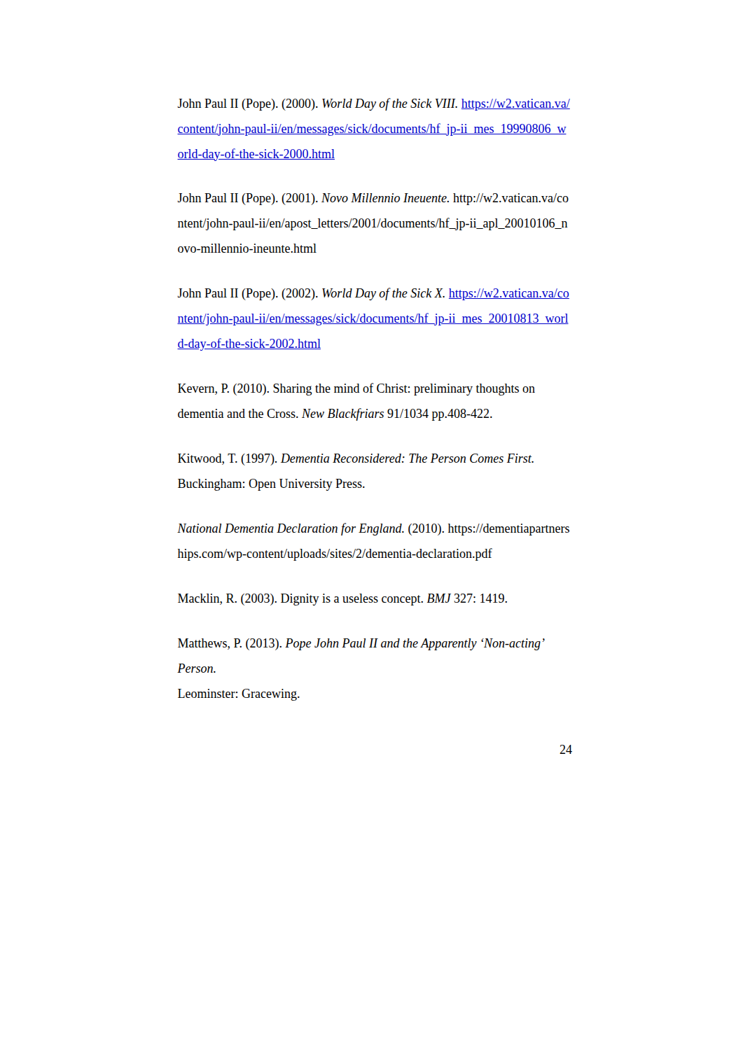John Paul II (Pope). (2000). World Day of the Sick VIII. https://w2.vatican.va/content/john-paul-ii/en/messages/sick/documents/hf_jp-ii_mes_19990806_world-day-of-the-sick-2000.html
John Paul II (Pope). (2001). Novo Millennio Ineuente. http://w2.vatican.va/content/john-paul-ii/en/apost_letters/2001/documents/hf_jp-ii_apl_20010106_novo-millennio-ineunte.html
John Paul II (Pope). (2002). World Day of the Sick X. https://w2.vatican.va/content/john-paul-ii/en/messages/sick/documents/hf_jp-ii_mes_20010813_world-day-of-the-sick-2002.html
Kevern, P. (2010). Sharing the mind of Christ: preliminary thoughts on dementia and the Cross. New Blackfriars 91/1034 pp.408-422.
Kitwood, T. (1997). Dementia Reconsidered: The Person Comes First. Buckingham: Open University Press.
National Dementia Declaration for England. (2010). https://dementiapartnerships.com/wp-content/uploads/sites/2/dementia-declaration.pdf
Macklin, R. (2003). Dignity is a useless concept. BMJ 327: 1419.
Matthews, P. (2013). Pope John Paul II and the Apparently ‘Non-acting’ Person.
Leominster: Gracewing.
24